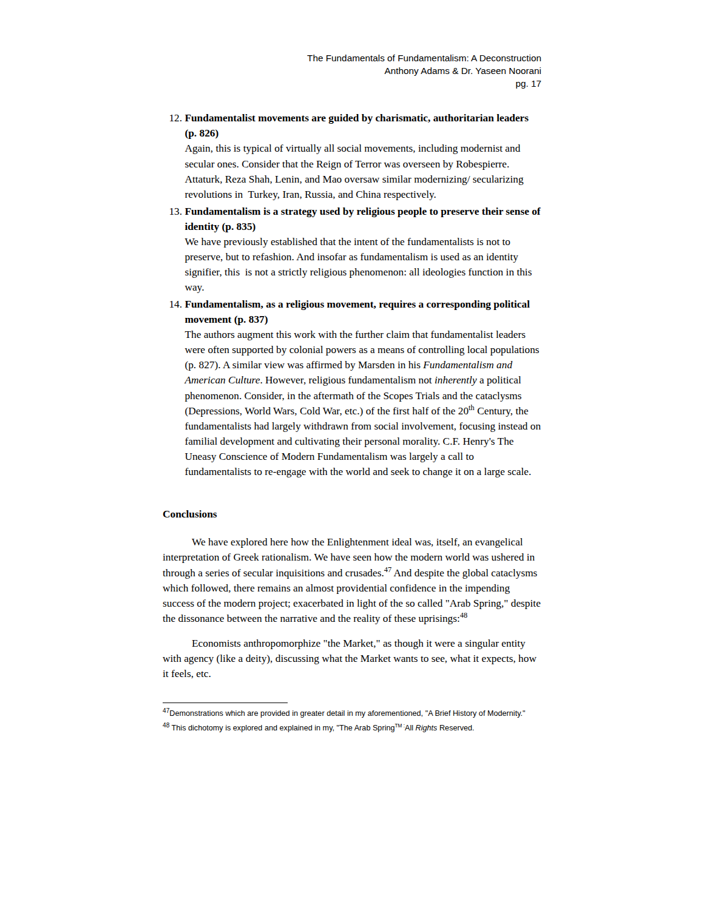The Fundamentals of Fundamentalism: A Deconstruction
Anthony Adams & Dr. Yaseen Noorani
pg. 17
12. Fundamentalist movements are guided by charismatic, authoritarian leaders (p. 826)
Again, this is typical of virtually all social movements, including modernist and secular ones. Consider that the Reign of Terror was overseen by Robespierre. Attaturk, Reza Shah, Lenin, and Mao oversaw similar modernizing/ secularizing revolutions in Turkey, Iran, Russia, and China respectively.
13. Fundamentalism is a strategy used by religious people to preserve their sense of identity (p. 835)
We have previously established that the intent of the fundamentalists is not to preserve, but to refashion. And insofar as fundamentalism is used as an identity signifier, this is not a strictly religious phenomenon: all ideologies function in this way.
14. Fundamentalism, as a religious movement, requires a corresponding political movement (p. 837)
The authors augment this work with the further claim that fundamentalist leaders were often supported by colonial powers as a means of controlling local populations (p. 827). A similar view was affirmed by Marsden in his Fundamentalism and American Culture. However, religious fundamentalism not inherently a political phenomenon. Consider, in the aftermath of the Scopes Trials and the cataclysms (Depressions, World Wars, Cold War, etc.) of the first half of the 20th Century, the fundamentalists had largely withdrawn from social involvement, focusing instead on familial development and cultivating their personal morality. C.F. Henry's The Uneasy Conscience of Modern Fundamentalism was largely a call to fundamentalists to re-engage with the world and seek to change it on a large scale.
Conclusions
We have explored here how the Enlightenment ideal was, itself, an evangelical interpretation of Greek rationalism. We have seen how the modern world was ushered in through a series of secular inquisitions and crusades.47 And despite the global cataclysms which followed, there remains an almost providential confidence in the impending success of the modern project; exacerbated in light of the so called "Arab Spring," despite the dissonance between the narrative and the reality of these uprisings:48
Economists anthropomorphize "the Market," as though it were a singular entity with agency (like a deity), discussing what the Market wants to see, what it expects, how it feels, etc.
47 Demonstrations which are provided in greater detail in my aforementioned, "A Brief History of Modernity."
48 This dichotomy is explored and explained in my, "The Arab SpringTM : All Rights Reserved.